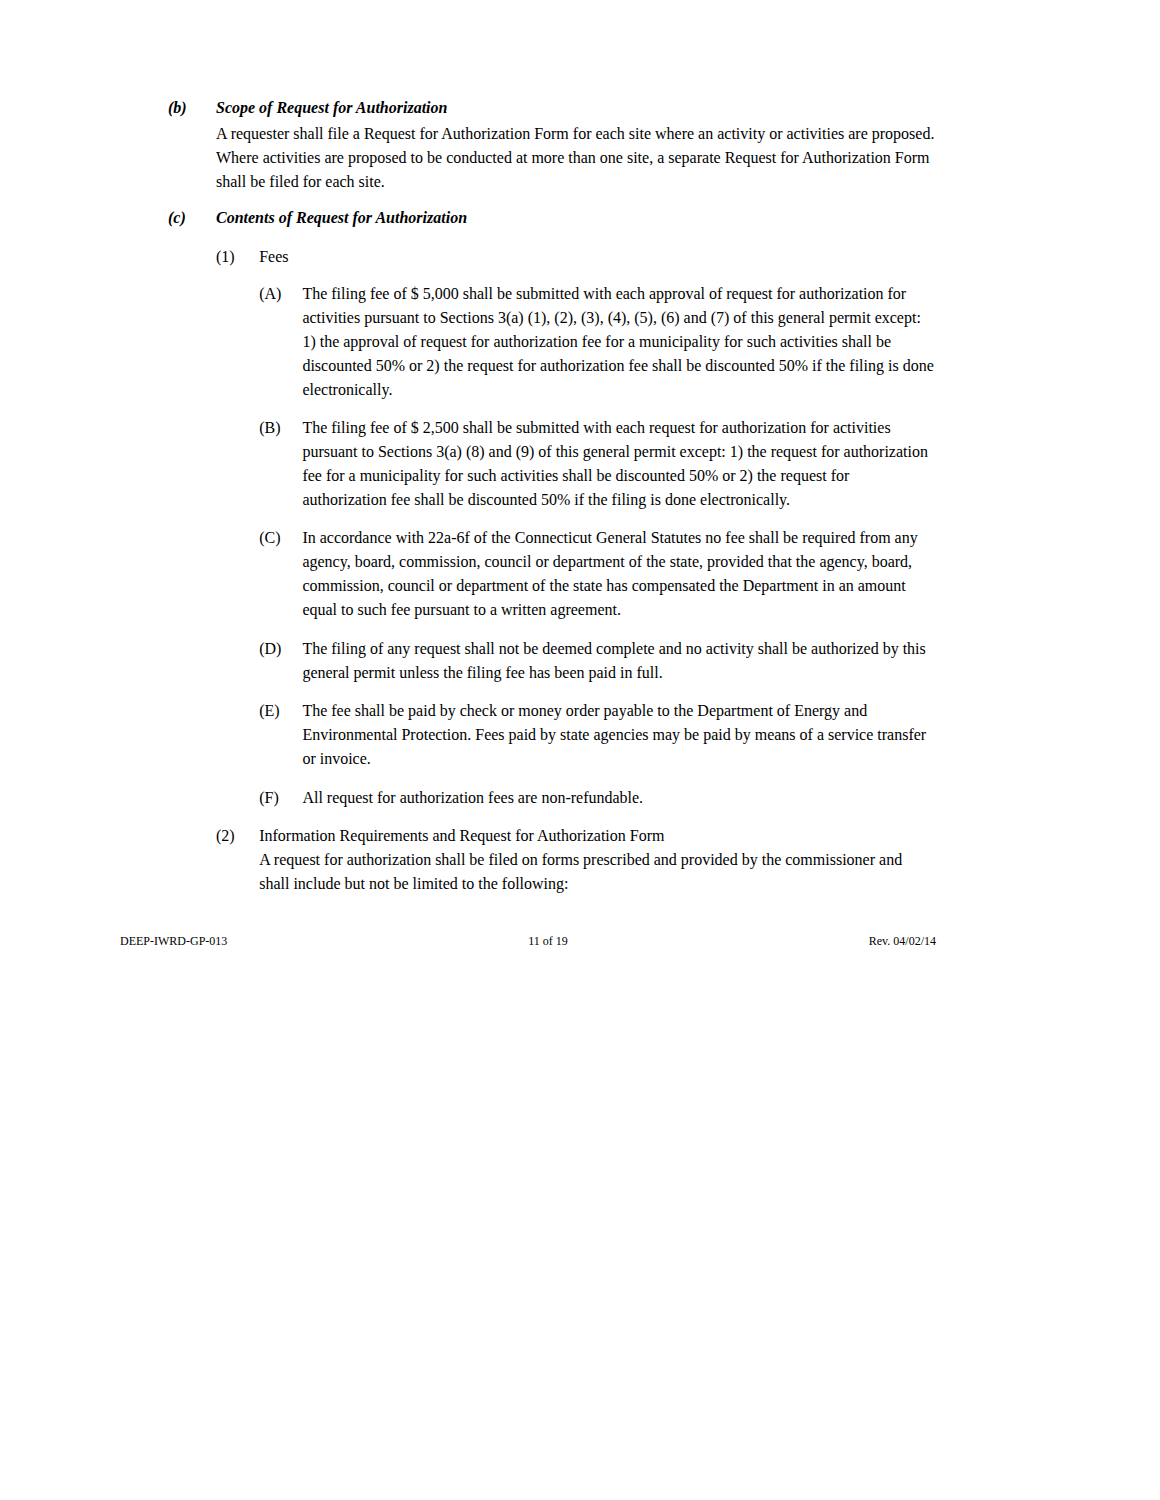(b)
Scope of Request for Authorization
A requester shall file a Request for Authorization Form for each site where an activity or activities are proposed. Where activities are proposed to be conducted at more than one site, a separate Request for Authorization Form shall be filed for each site.
(c)
Contents of Request for Authorization
(1)
Fees
(A)
The filing fee of $ 5,000 shall be submitted with each approval of request for authorization for activities pursuant to Sections 3(a) (1), (2), (3), (4), (5), (6) and (7) of this general permit except: 1) the approval of request for authorization fee for a municipality for such activities shall be discounted 50% or 2) the request for authorization fee shall be discounted 50% if the filing is done electronically.
(B)
The filing fee of $ 2,500 shall be submitted with each request for authorization for activities pursuant to Sections 3(a) (8) and (9) of this general permit except: 1) the request for authorization fee for a municipality for such activities shall be discounted 50% or 2) the request for authorization fee shall be discounted 50% if the filing is done electronically.
(C)
In accordance with 22a-6f of the Connecticut General Statutes no fee shall be required from any agency, board, commission, council or department of the state, provided that the agency, board, commission, council or department of the state has compensated the Department in an amount equal to such fee pursuant to a written agreement.
(D)
The filing of any request shall not be deemed complete and no activity shall be authorized by this general permit unless the filing fee has been paid in full.
(E)
The fee shall be paid by check or money order payable to the Department of Energy and Environmental Protection. Fees paid by state agencies may be paid by means of a service transfer or invoice.
(F)
All request for authorization fees are non-refundable.
(2)
Information Requirements and Request for Authorization Form
A request for authorization shall be filed on forms prescribed and provided by the commissioner and shall include but not be limited to the following:
DEEP-IWRD-GP-013
11 of 19
Rev. 04/02/14